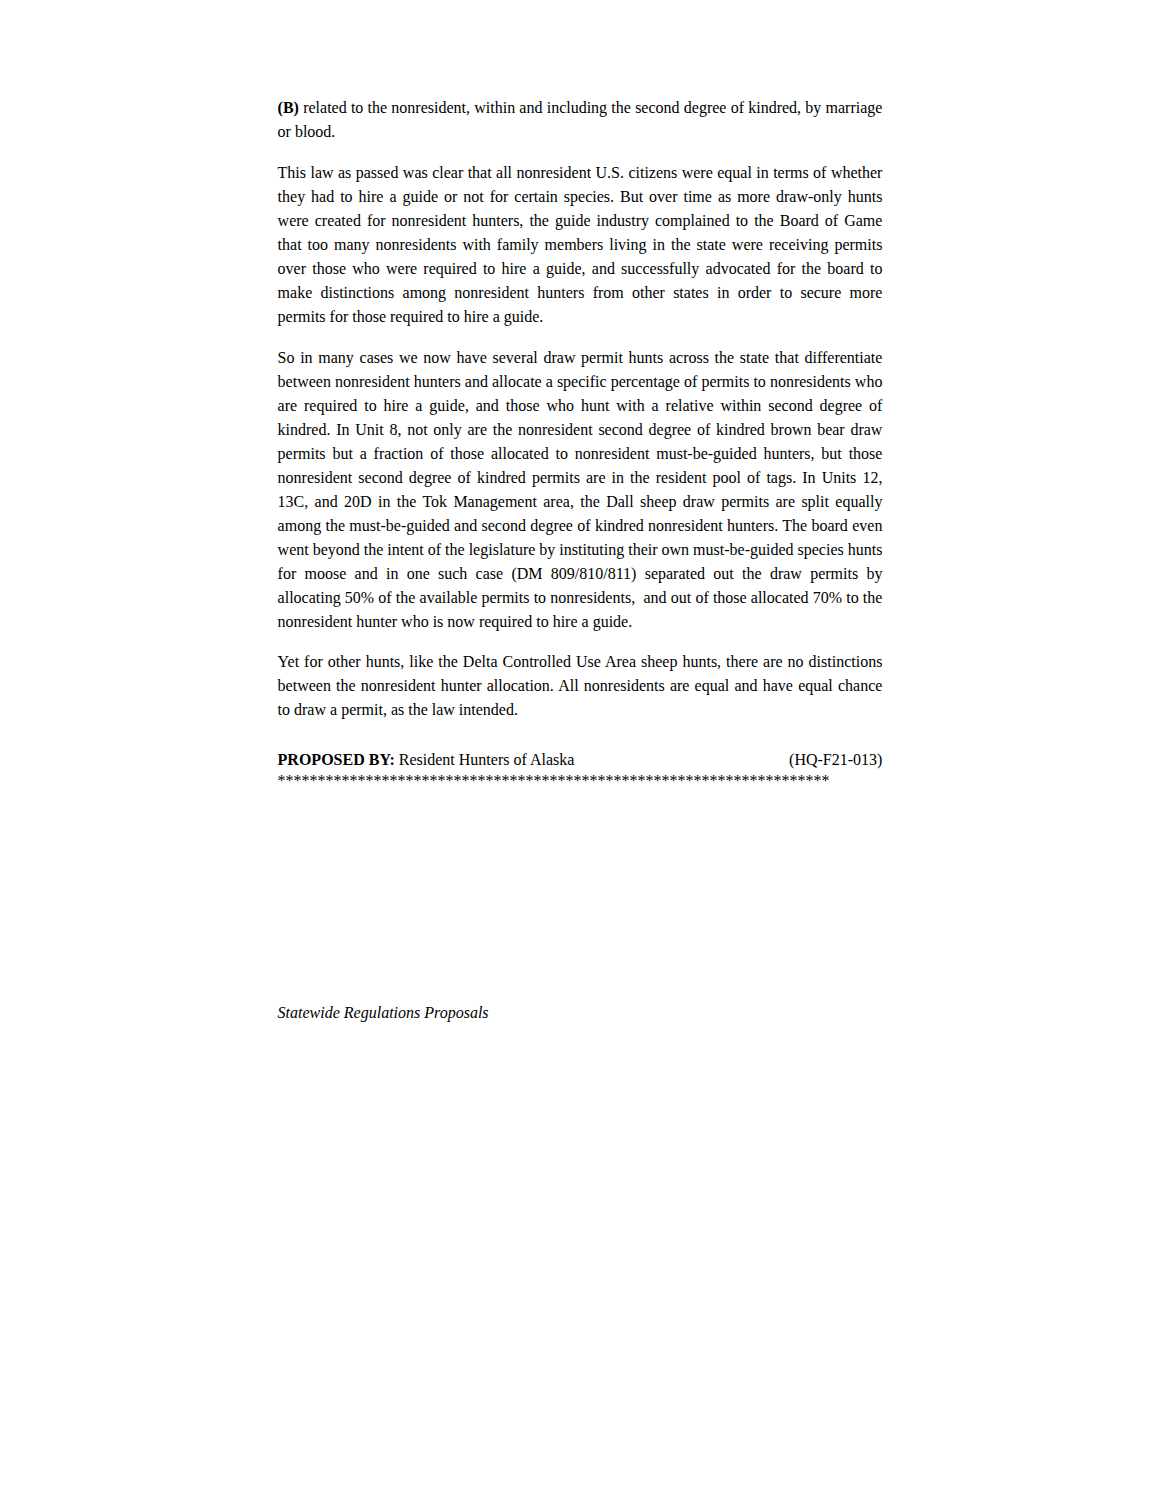(B) related to the nonresident, within and including the second degree of kindred, by marriage or blood.
This law as passed was clear that all nonresident U.S. citizens were equal in terms of whether they had to hire a guide or not for certain species. But over time as more draw-only hunts were created for nonresident hunters, the guide industry complained to the Board of Game that too many nonresidents with family members living in the state were receiving permits over those who were required to hire a guide, and successfully advocated for the board to make distinctions among nonresident hunters from other states in order to secure more permits for those required to hire a guide.
So in many cases we now have several draw permit hunts across the state that differentiate between nonresident hunters and allocate a specific percentage of permits to nonresidents who are required to hire a guide, and those who hunt with a relative within second degree of kindred. In Unit 8, not only are the nonresident second degree of kindred brown bear draw permits but a fraction of those allocated to nonresident must-be-guided hunters, but those nonresident second degree of kindred permits are in the resident pool of tags. In Units 12, 13C, and 20D in the Tok Management area, the Dall sheep draw permits are split equally among the must-be-guided and second degree of kindred nonresident hunters. The board even went beyond the intent of the legislature by instituting their own must-be-guided species hunts for moose and in one such case (DM 809/810/811) separated out the draw permits by allocating 50% of the available permits to nonresidents, and out of those allocated 70% to the nonresident hunter who is now required to hire a guide.
Yet for other hunts, like the Delta Controlled Use Area sheep hunts, there are no distinctions between the nonresident hunter allocation. All nonresidents are equal and have equal chance to draw a permit, as the law intended.
PROPOSED BY: Resident Hunters of Alaska (HQ-F21-013)
*********************************************************************
Statewide Regulations Proposals